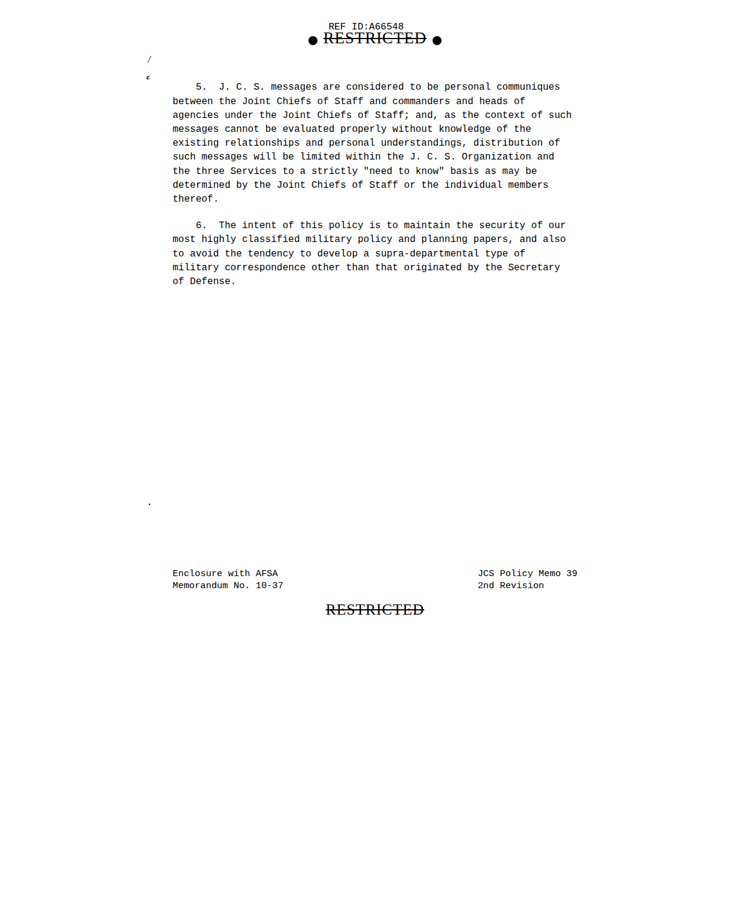⁄
𝒸
.
RESTRICTED REF ID:A66548
5. J. C. S. messages are considered to be personal communiques between the Joint Chiefs of Staff and commanders and heads of agencies under the Joint Chiefs of Staff; and, as the context of such messages cannot be evaluated properly without knowledge of the existing relationships and personal understandings, distribution of such messages will be limited within the J. C. S. Organization and the three Services to a strictly "need to know" basis as may be determined by the Joint Chiefs of Staff or the individual members thereof.
6. The intent of this policy is to maintain the security of our most highly classified military policy and planning papers, and also to avoid the tendency to develop a supra-departmental type of military correspondence other than that originated by the Secretary of Defense.
Enclosure with AFSA
Memorandum No. 10-37
JCS Policy Memo 39
2nd Revision
RESTRICTED